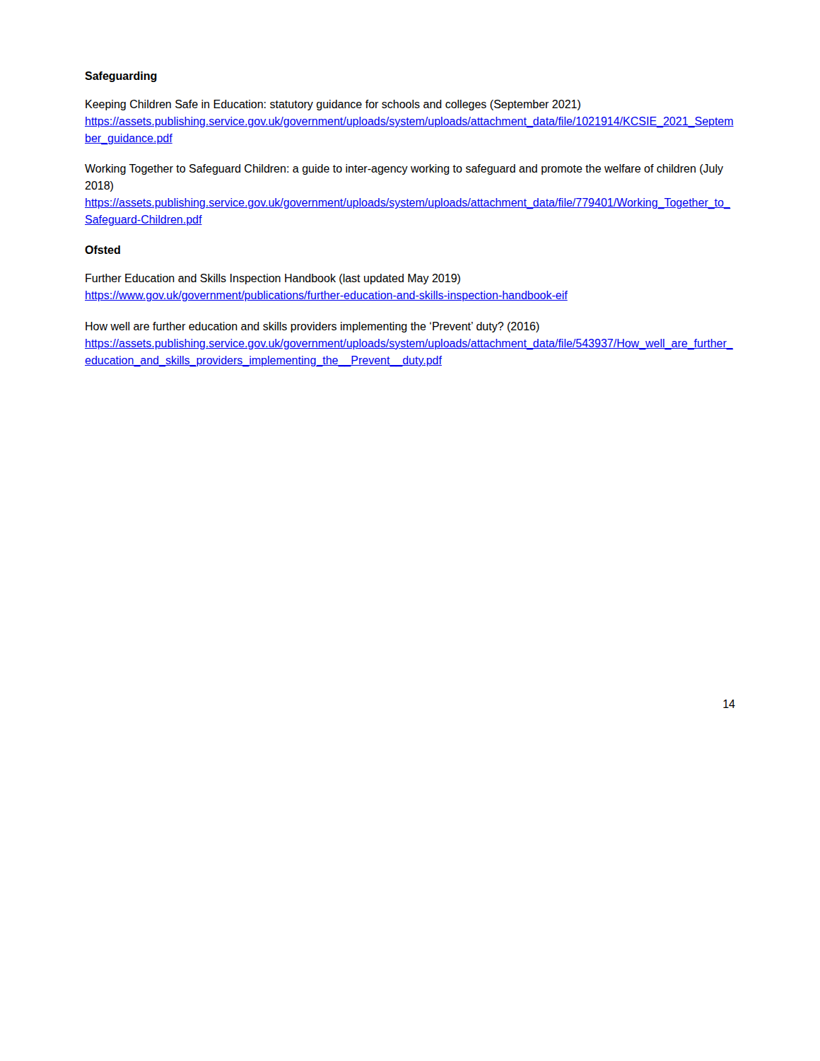Safeguarding
Keeping Children Safe in Education: statutory guidance for schools and colleges (September 2021)
https://assets.publishing.service.gov.uk/government/uploads/system/uploads/attachment_data/file/1021914/KCSIE_2021_September_guidance.pdf
Working Together to Safeguard Children: a guide to inter-agency working to safeguard and promote the welfare of children (July 2018)
https://assets.publishing.service.gov.uk/government/uploads/system/uploads/attachment_data/file/779401/Working_Together_to_Safeguard-Children.pdf
Ofsted
Further Education and Skills Inspection Handbook (last updated May 2019)
https://www.gov.uk/government/publications/further-education-and-skills-inspection-handbook-eif
How well are further education and skills providers implementing the ‘Prevent’ duty? (2016)
https://assets.publishing.service.gov.uk/government/uploads/system/uploads/attachment_data/file/543937/How_well_are_further_education_and_skills_providers_implementing_the__Prevent__duty.pdf
14